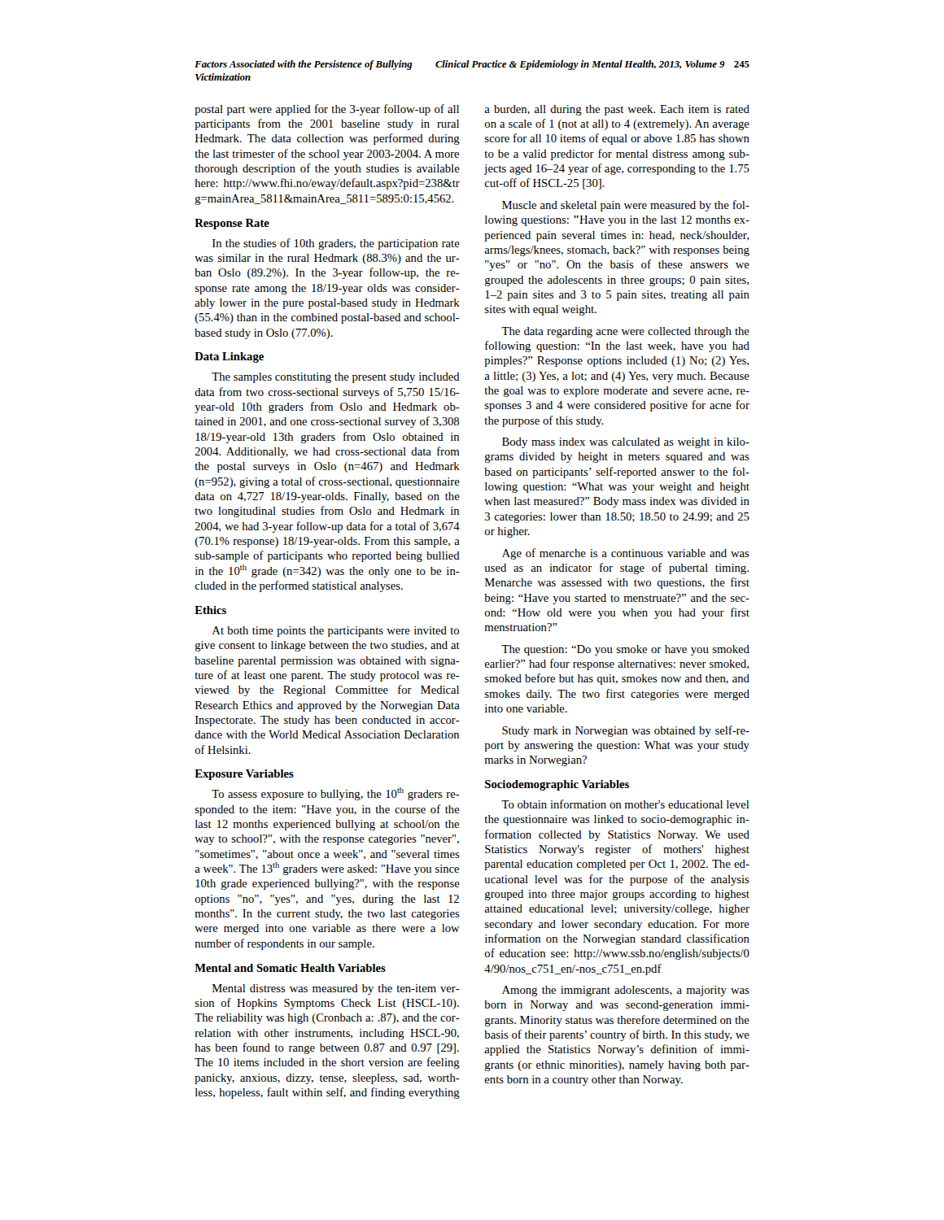Factors Associated with the Persistence of Bullying Victimization
Clinical Practice & Epidemiology in Mental Health, 2013, Volume 9245
postal part were applied for the 3-year follow-up of all participants from the 2001 baseline study in rural Hedmark. The data collection was performed during the last trimester of the school year 2003-2004. A more thorough description of the youth studies is available here: http://www.fhi.no/eway/default.aspx?pid=238&trg=mainArea_5811&mainArea_5811=5895:0:15,4562.
Response Rate
In the studies of 10th graders, the participation rate was similar in the rural Hedmark (88.3%) and the urban Oslo (89.2%). In the 3-year follow-up, the response rate among the 18/19-year olds was considerably lower in the pure postal-based study in Hedmark (55.4%) than in the combined postal-based and school-based study in Oslo (77.0%).
Data Linkage
The samples constituting the present study included data from two cross-sectional surveys of 5,750 15/16-year-old 10th graders from Oslo and Hedmark obtained in 2001, and one cross-sectional survey of 3,308 18/19-year-old 13th graders from Oslo obtained in 2004. Additionally, we had cross-sectional data from the postal surveys in Oslo (n=467) and Hedmark (n=952), giving a total of cross-sectional, questionnaire data on 4,727 18/19-year-olds. Finally, based on the two longitudinal studies from Oslo and Hedmark in 2004, we had 3-year follow-up data for a total of 3,674 (70.1% response) 18/19-year-olds. From this sample, a sub-sample of participants who reported being bullied in the 10th grade (n=342) was the only one to be included in the performed statistical analyses.
Ethics
At both time points the participants were invited to give consent to linkage between the two studies, and at baseline parental permission was obtained with signature of at least one parent. The study protocol was reviewed by the Regional Committee for Medical Research Ethics and approved by the Norwegian Data Inspectorate. The study has been conducted in accordance with the World Medical Association Declaration of Helsinki.
Exposure Variables
To assess exposure to bullying, the 10th graders responded to the item: "Have you, in the course of the last 12 months experienced bullying at school/on the way to school?", with the response categories "never", "sometimes", "about once a week", and "several times a week". The 13th graders were asked: "Have you since 10th grade experienced bullying?", with the response options "no", "yes", and "yes, during the last 12 months". In the current study, the two last categories were merged into one variable as there were a low number of respondents in our sample.
Mental and Somatic Health Variables
Mental distress was measured by the ten-item version of Hopkins Symptoms Check List (HSCL-10). The reliability was high (Cronbach a: .87), and the correlation with other instruments, including HSCL-90, has been found to range between 0.87 and 0.97 [29]. The 10 items included in the short version are feeling panicky, anxious, dizzy, tense, sleepless, sad, worthless, hopeless, fault within self, and finding everything a burden, all during the past week. Each item is rated on a scale of 1 (not at all) to 4 (extremely). An average score for all 10 items of equal or above 1.85 has shown to be a valid predictor for mental distress among subjects aged 16–24 year of age, corresponding to the 1.75 cut-off of HSCL-25 [30].
Muscle and skeletal pain were measured by the following questions: "Have you in the last 12 months experienced pain several times in: head, neck/shoulder, arms/legs/knees, stomach, back?" with responses being "yes" or "no". On the basis of these answers we grouped the adolescents in three groups; 0 pain sites, 1–2 pain sites and 3 to 5 pain sites, treating all pain sites with equal weight.
The data regarding acne were collected through the following question: “In the last week, have you had pimples?” Response options included (1) No; (2) Yes, a little; (3) Yes, a lot; and (4) Yes, very much. Because the goal was to explore moderate and severe acne, responses 3 and 4 were considered positive for acne for the purpose of this study.
Body mass index was calculated as weight in kilograms divided by height in meters squared and was based on participants’ self-reported answer to the following question: “What was your weight and height when last measured?” Body mass index was divided in 3 categories: lower than 18.50; 18.50 to 24.99; and 25 or higher.
Age of menarche is a continuous variable and was used as an indicator for stage of pubertal timing. Menarche was assessed with two questions, the first being: “Have you started to menstruate?” and the second: “How old were you when you had your first menstruation?”
The question: “Do you smoke or have you smoked earlier?” had four response alternatives: never smoked, smoked before but has quit, smokes now and then, and smokes daily. The two first categories were merged into one variable.
Study mark in Norwegian was obtained by self-report by answering the question: What was your study marks in Norwegian?
Sociodemographic Variables
To obtain information on mother's educational level the questionnaire was linked to socio-demographic information collected by Statistics Norway. We used Statistics Norway's register of mothers' highest parental education completed per Oct 1, 2002. The educational level was for the purpose of the analysis grouped into three major groups according to highest attained educational level; university/college, higher secondary and lower secondary education. For more information on the Norwegian standard classification of education see: http://www.ssb.no/english/subjects/04/90/nos_c751_en/-nos_c751_en.pdf
Among the immigrant adolescents, a majority was born in Norway and was second-generation immigrants. Minority status was therefore determined on the basis of their parents’ country of birth. In this study, we applied the Statistics Norway’s definition of immigrants (or ethnic minorities), namely having both parents born in a country other than Norway.